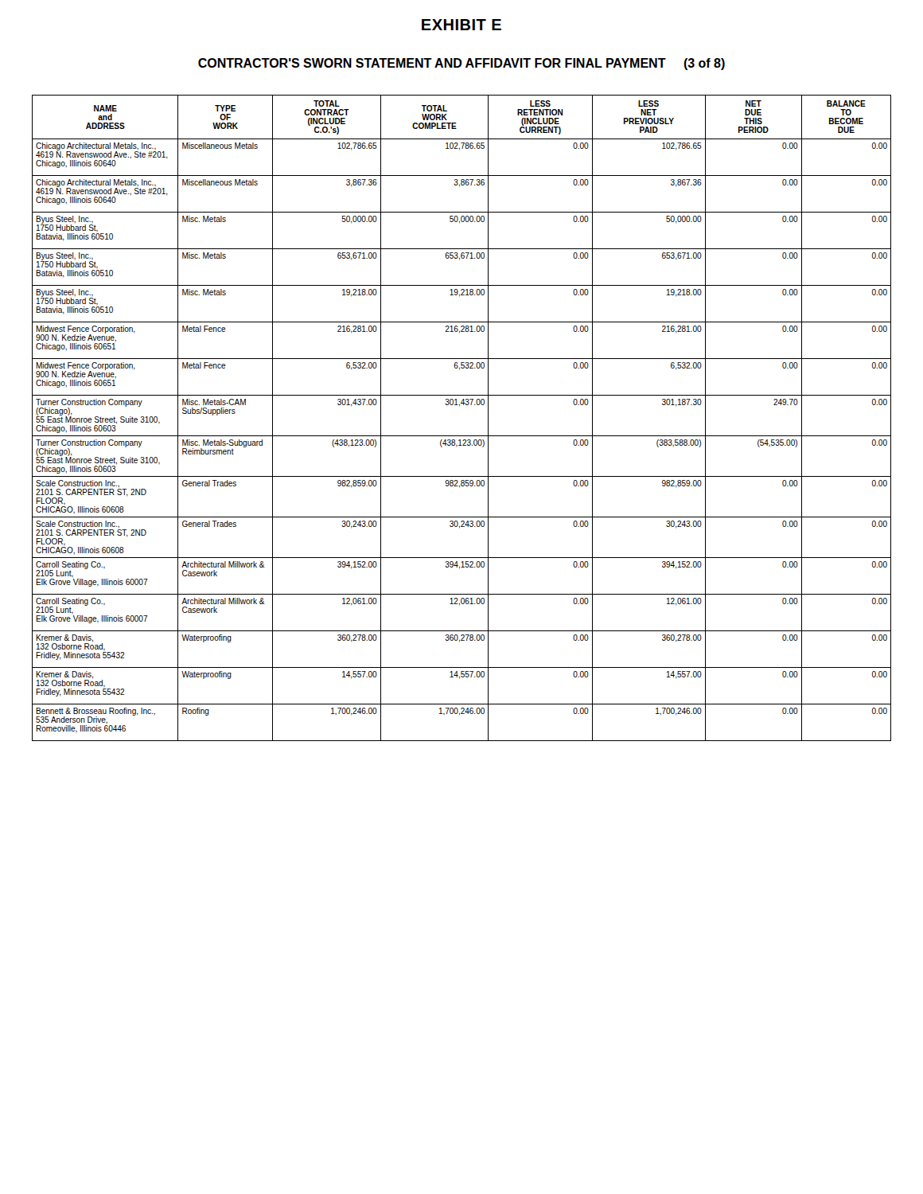EXHIBIT E
CONTRACTOR'S SWORN STATEMENT AND AFFIDAVIT FOR FINAL PAYMENT (3 of 8)
| NAME and ADDRESS | TYPE OF WORK | TOTAL CONTRACT (INCLUDE C.O.'s) | TOTAL WORK COMPLETE | LESS RETENTION (INCLUDE CURRENT) | LESS NET PREVIOUSLY PAID | NET DUE THIS PERIOD | BALANCE TO BECOME DUE |
| --- | --- | --- | --- | --- | --- | --- | --- |
| Chicago Architectural Metals, Inc., 4619 N. Ravenswood Ave., Ste #201, Chicago, Illinois 60640 | Miscellaneous Metals | 102,786.65 | 102,786.65 | 0.00 | 102,786.65 | 0.00 | 0.00 |
| Chicago Architectural Metals, Inc., 4619 N. Ravenswood Ave., Ste #201, Chicago, Illinois 60640 | Miscellaneous Metals | 3,867.36 | 3,867.36 | 0.00 | 3,867.36 | 0.00 | 0.00 |
| Byus Steel, Inc., 1750 Hubbard St, Batavia, Illinois 60510 | Misc. Metals | 50,000.00 | 50,000.00 | 0.00 | 50,000.00 | 0.00 | 0.00 |
| Byus Steel, Inc., 1750 Hubbard St, Batavia, Illinois 60510 | Misc. Metals | 653,671.00 | 653,671.00 | 0.00 | 653,671.00 | 0.00 | 0.00 |
| Byus Steel, Inc., 1750 Hubbard St, Batavia, Illinois 60510 | Misc. Metals | 19,218.00 | 19,218.00 | 0.00 | 19,218.00 | 0.00 | 0.00 |
| Midwest Fence Corporation, 900 N. Kedzie Avenue, Chicago, Illinois 60651 | Metal Fence | 216,281.00 | 216,281.00 | 0.00 | 216,281.00 | 0.00 | 0.00 |
| Midwest Fence Corporation, 900 N. Kedzie Avenue, Chicago, Illinois 60651 | Metal Fence | 6,532.00 | 6,532.00 | 0.00 | 6,532.00 | 0.00 | 0.00 |
| Turner Construction Company (Chicago), 55 East Monroe Street, Suite 3100, Chicago, Illinois 60603 | Misc. Metals-CAM Subs/Suppliers | 301,437.00 | 301,437.00 | 0.00 | 301,187.30 | 249.70 | 0.00 |
| Turner Construction Company (Chicago), 55 East Monroe Street, Suite 3100, Chicago, Illinois 60603 | Misc. Metals-Subguard Reimbursment | (438,123.00) | (438,123.00) | 0.00 | (383,588.00) | (54,535.00) | 0.00 |
| Scale Construction Inc., 2101 S. CARPENTER ST, 2ND FLOOR, CHICAGO, Illinois 60608 | General Trades | 982,859.00 | 982,859.00 | 0.00 | 982,859.00 | 0.00 | 0.00 |
| Scale Construction Inc., 2101 S. CARPENTER ST, 2ND FLOOR, CHICAGO, Illinois 60608 | General Trades | 30,243.00 | 30,243.00 | 0.00 | 30,243.00 | 0.00 | 0.00 |
| Carroll Seating Co., 2105 Lunt, Elk Grove Village, Illinois 60007 | Architectural Millwork & Casework | 394,152.00 | 394,152.00 | 0.00 | 394,152.00 | 0.00 | 0.00 |
| Carroll Seating Co., 2105 Lunt, Elk Grove Village, Illinois 60007 | Architectural Millwork & Casework | 12,061.00 | 12,061.00 | 0.00 | 12,061.00 | 0.00 | 0.00 |
| Kremer & Davis, 132 Osborne Road, Fridley, Minnesota 55432 | Waterproofing | 360,278.00 | 360,278.00 | 0.00 | 360,278.00 | 0.00 | 0.00 |
| Kremer & Davis, 132 Osborne Road, Fridley, Minnesota 55432 | Waterproofing | 14,557.00 | 14,557.00 | 0.00 | 14,557.00 | 0.00 | 0.00 |
| Bennett & Brosseau Roofing, Inc., 535 Anderson Drive, Romeoville, Illinois 60446 | Roofing | 1,700,246.00 | 1,700,246.00 | 0.00 | 1,700,246.00 | 0.00 | 0.00 |